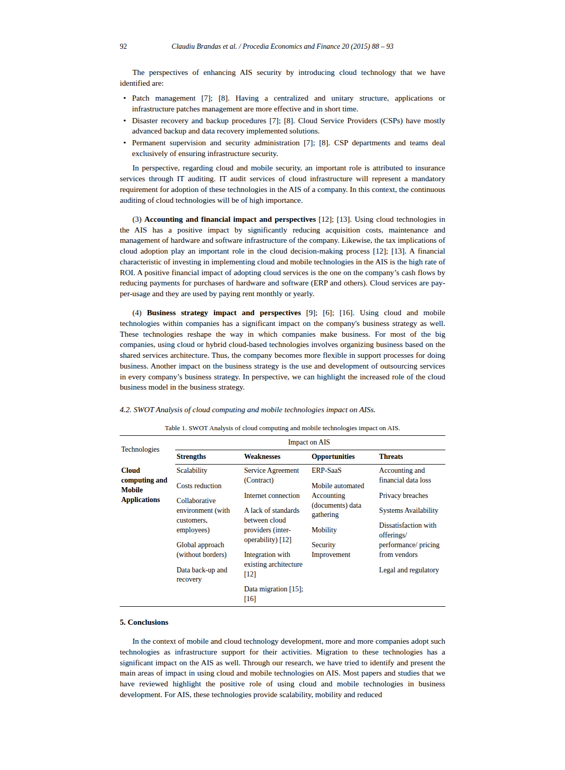92
Claudiu Brandas et al. / Procedia Economics and Finance 20 (2015) 88 – 93
The perspectives of enhancing AIS security by introducing cloud technology that we have identified are:
Patch management [7]; [8]. Having a centralized and unitary structure, applications or infrastructure patches management are more effective and in short time.
Disaster recovery and backup procedures [7]; [8]. Cloud Service Providers (CSPs) have mostly advanced backup and data recovery implemented solutions.
Permanent supervision and security administration [7]; [8]. CSP departments and teams deal exclusively of ensuring infrastructure security.
In perspective, regarding cloud and mobile security, an important role is attributed to insurance services through IT auditing. IT audit services of cloud infrastructure will represent a mandatory requirement for adoption of these technologies in the AIS of a company. In this context, the continuous auditing of cloud technologies will be of high importance.
(3) Accounting and financial impact and perspectives [12]; [13]. Using cloud technologies in the AIS has a positive impact by significantly reducing acquisition costs, maintenance and management of hardware and software infrastructure of the company. Likewise, the tax implications of cloud adoption play an important role in the cloud decision-making process [12]; [13]. A financial characteristic of investing in implementing cloud and mobile technologies in the AIS is the high rate of ROI. A positive financial impact of adopting cloud services is the one on the company’s cash flows by reducing payments for purchases of hardware and software (ERP and others). Cloud services are pay-per-usage and they are used by paying rent monthly or yearly.
(4) Business strategy impact and perspectives [9]; [6]; [16]. Using cloud and mobile technologies within companies has a significant impact on the company's business strategy as well. These technologies reshape the way in which companies make business. For most of the big companies, using cloud or hybrid cloud-based technologies involves organizing business based on the shared services architecture. Thus, the company becomes more flexible in support processes for doing business. Another impact on the business strategy is the use and development of outsourcing services in every company’s business strategy. In perspective, we can highlight the increased role of the cloud business model in the business strategy.
4.2. SWOT Analysis of cloud computing and mobile technologies impact on AISs.
Table 1. SWOT Analysis of cloud computing and mobile technologies impact on AIS.
| Technologies | Impact on AIS |
| --- | --- |
| Strengths | Weaknesses | Opportunities | Threats |
| Cloud computing and Mobile Applications | Scalability Costs reduction Collaborative environment (with customers, employees) Global approach (without borders) Data back-up and recovery | Service Agreement (Contract) Internet connection A lack of standards between cloud providers (inter-operability) [12] Integration with existing architecture [12] Data migration [15]; [16] | ERP-SaaS Mobile automated Accounting (documents) data gathering Mobility Security Improvement | Accounting and financial data loss Privacy breaches Systems Availability Dissatisfaction with offerings/ performance/ pricing from vendors Legal and regulatory |
5. Conclusions
In the context of mobile and cloud technology development, more and more companies adopt such technologies as infrastructure support for their activities. Migration to these technologies has a significant impact on the AIS as well. Through our research, we have tried to identify and present the main areas of impact in using cloud and mobile technologies on AIS. Most papers and studies that we have reviewed highlight the positive role of using cloud and mobile technologies in business development. For AIS, these technologies provide scalability, mobility and reduced